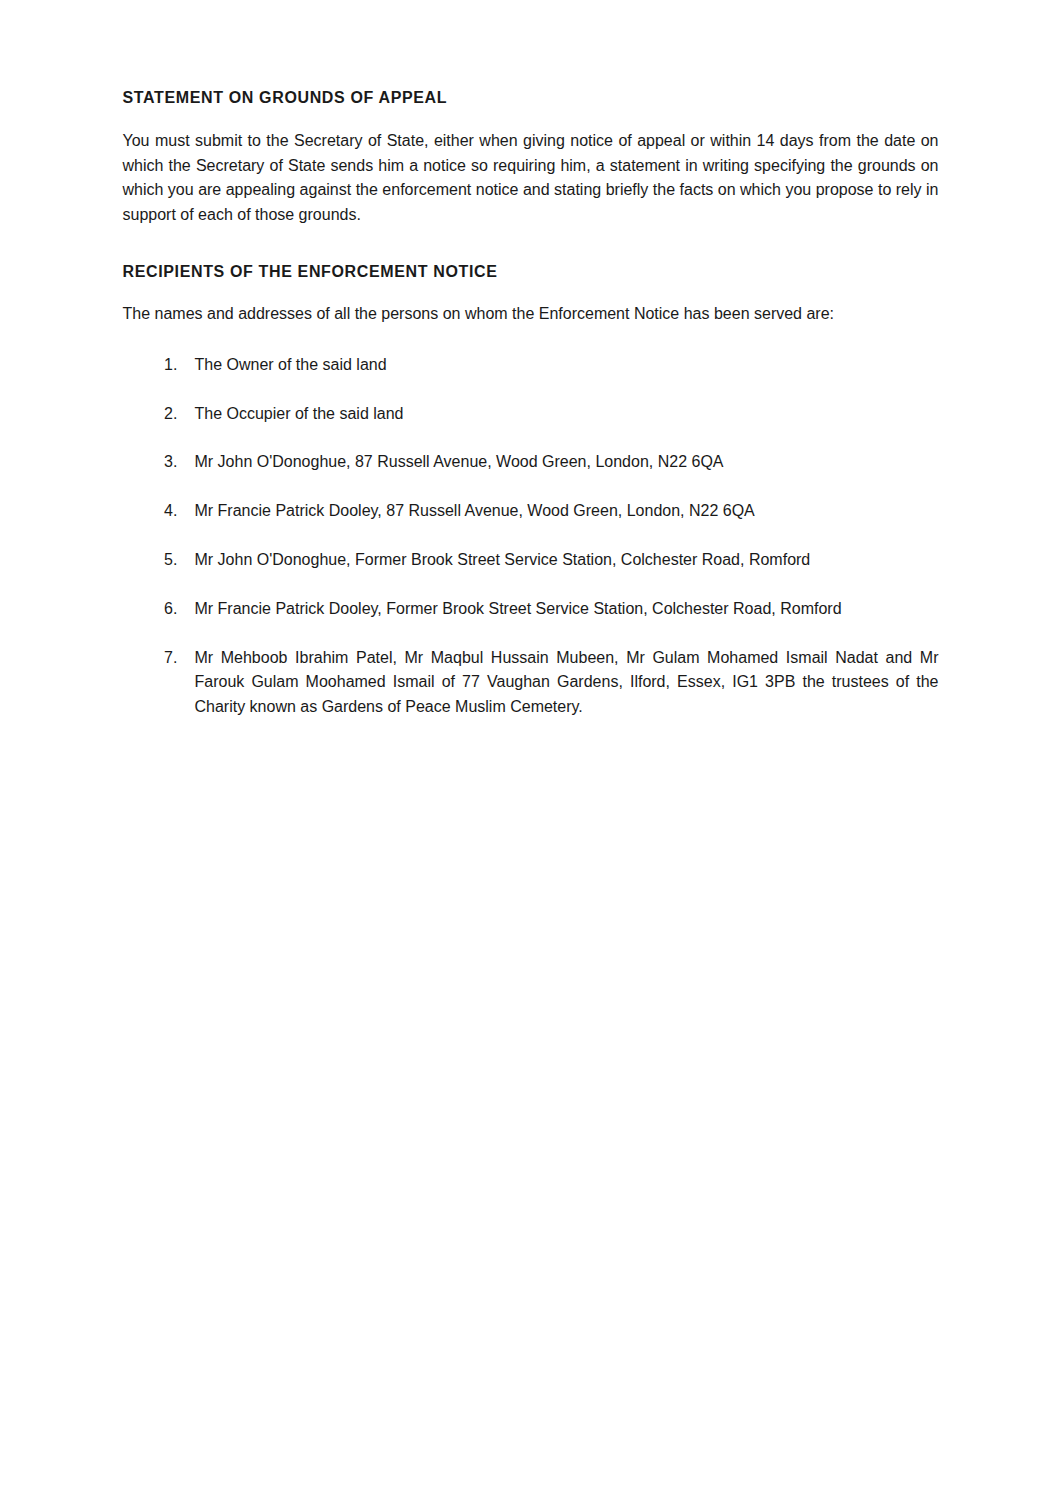STATEMENT ON GROUNDS OF APPEAL
You must submit to the Secretary of State, either when giving notice of appeal or within 14 days from the date on which the Secretary of State sends him a notice so requiring him, a statement in writing specifying the grounds on which you are appealing against the enforcement notice and stating briefly the facts on which you propose to rely in support of each of those grounds.
RECIPIENTS OF THE ENFORCEMENT NOTICE
The names and addresses of all the persons on whom the Enforcement Notice has been served are:
The Owner of the said land
The Occupier of the said land
Mr John O'Donoghue, 87 Russell Avenue, Wood Green, London, N22 6QA
Mr Francie Patrick Dooley, 87 Russell Avenue, Wood Green, London, N22 6QA
Mr John O'Donoghue, Former Brook Street Service Station, Colchester Road, Romford
Mr Francie Patrick Dooley, Former Brook Street Service Station, Colchester Road, Romford
Mr Mehboob Ibrahim Patel, Mr Maqbul Hussain Mubeen, Mr Gulam Mohamed Ismail Nadat and Mr Farouk Gulam Moohamed Ismail of 77 Vaughan Gardens, Ilford, Essex, IG1 3PB the trustees of the Charity known as Gardens of Peace Muslim Cemetery.